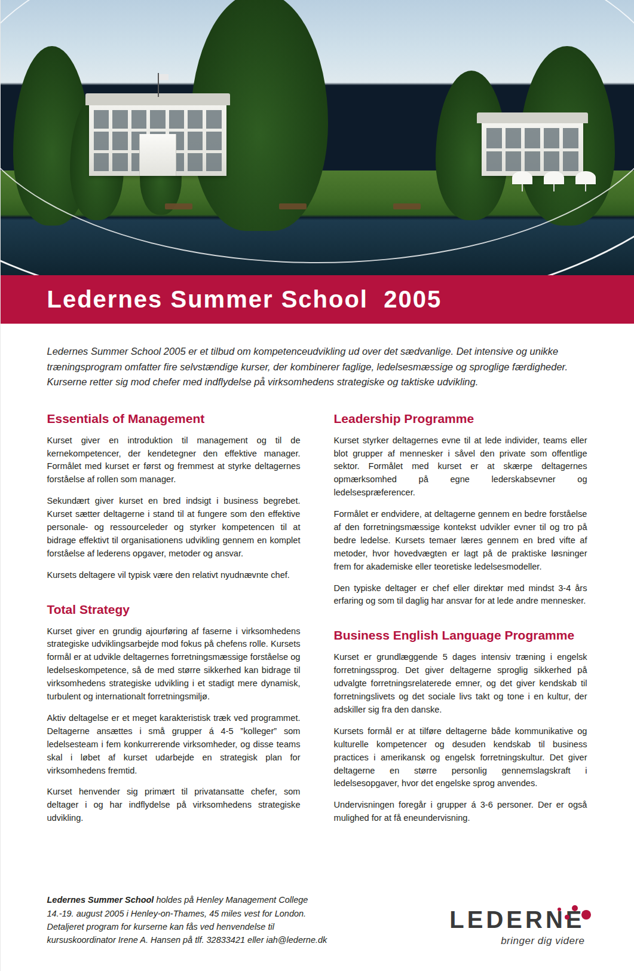Ledernes Summer School 2005
Ledernes Summer School 2005 er et tilbud om kompetenceudvikling ud over det sædvanlige. Det intensive og unikke træningsprogram omfatter fire selvstændige kurser, der kombinerer faglige, ledelsesmæssige og sproglige færdigheder. Kurserne retter sig mod chefer med indflydelse på virksomhedens strategiske og taktiske udvikling.
Essentials of Management
Kurset giver en introduktion til management og til de kernekompetencer, der kendetegner den effektive manager. Formålet med kurset er først og fremmest at styrke deltagernes forståelse af rollen som manager.
Sekundært giver kurset en bred indsigt i business begrebet. Kurset sætter deltagerne i stand til at fungere som den effektive personale- og ressourceleder og styrker kompetencen til at bidrage effektivt til organisationens udvikling gennem en komplet forståelse af lederens opgaver, metoder og ansvar.
Kursets deltagere vil typisk være den relativt nyudnævnte chef.
Total Strategy
Kurset giver en grundig ajourføring af faserne i virksomhedens strategiske udviklingsarbejde mod fokus på chefens rolle. Kursets formål er at udvikle deltagernes forretningsmæssige forståelse og ledelseskompetence, så de med større sikkerhed kan bidrage til virksomhedens strategiske udvikling i et stadigt mere dynamisk, turbulent og internationalt forretningsmiljø.
Aktiv deltagelse er et meget karakteristisk træk ved programmet. Deltagerne ansættes i små grupper á 4-5 ”kolleger” som ledelsesteam i fem konkurrerende virksomheder, og disse teams skal i løbet af kurset udarbejde en strategisk plan for virksomhedens fremtid.
Kurset henvender sig primært til privatansatte chefer, som deltager i og har indflydelse på virksomhedens strategiske udvikling.
Leadership Programme
Kurset styrker deltagernes evne til at lede individer, teams eller blot grupper af mennesker i såvel den private som offentlige sektor. Formålet med kurset er at skærpe deltagernes opmærksomhed på egne lederskabsevner og ledelsespræferencer.
Formålet er endvidere, at deltagerne gennem en bedre forståelse af den forretningsmæssige kontekst udvikler evner til og tro på bedre ledelse. Kursets temaer læres gennem en bred vifte af metoder, hvor hovedvægten er lagt på de praktiske løsninger frem for akademiske eller teoretiske ledelsesmodeller.
Den typiske deltager er chef eller direktør med mindst 3-4 års erfaring og som til daglig har ansvar for at lede andre mennesker.
Business English Language Programme
Kurset er grundlæggende 5 dages intensiv træning i engelsk forretningssprog. Det giver deltagerne sproglig sikkerhed på udvalgte forretningsrelaterede emner, og det giver kendskab til forretningslivets og det sociale livs takt og tone i en kultur, der adskiller sig fra den danske.
Kursets formål er at tilføre deltagerne både kommunikative og kulturelle kompetencer og desuden kendskab til business practices i amerikansk og engelsk forretningskultur. Det giver deltagerne en større personlig gennemslagskraft i ledelsesopgaver, hvor det engelske sprog anvendes.
Undervisningen foregår i grupper á 3-6 personer. Der er også mulighed for at få eneundervisning.
Ledernes Summer School holdes på Henley Management College
14.-19. august 2005 i Henley-on-Thames, 45 miles vest for London.
Detaljeret program for kurserne kan fås ved henvendelse til
kursuskoordinator Irene A. Hansen på tlf. 32833421 eller iah@lederne.dk
LEDERNE
bringer dig videre